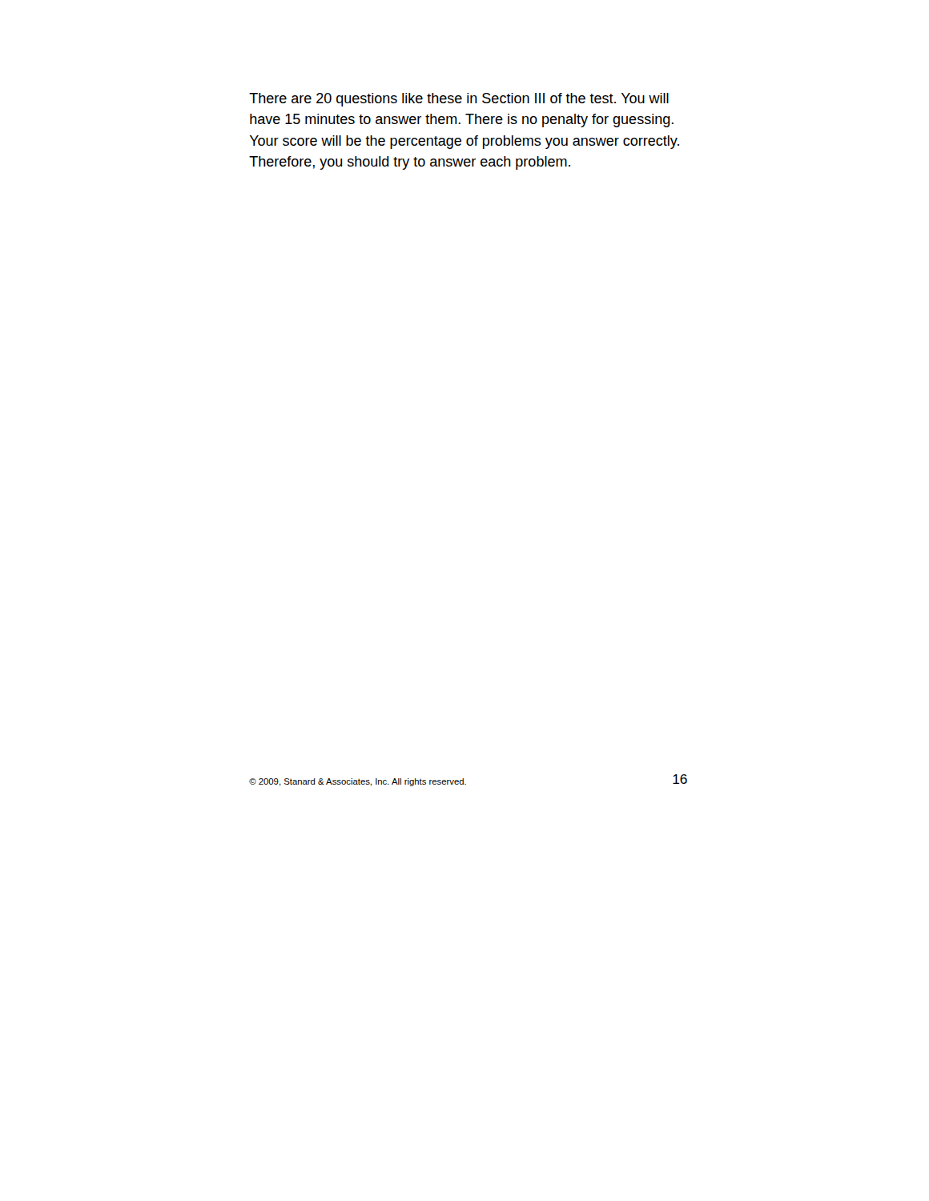There are 20 questions like these in Section III of the test. You will have 15 minutes to answer them. There is no penalty for guessing. Your score will be the percentage of problems you answer correctly. Therefore, you should try to answer each problem.
© 2009, Stanard & Associates, Inc. All rights reserved.
16